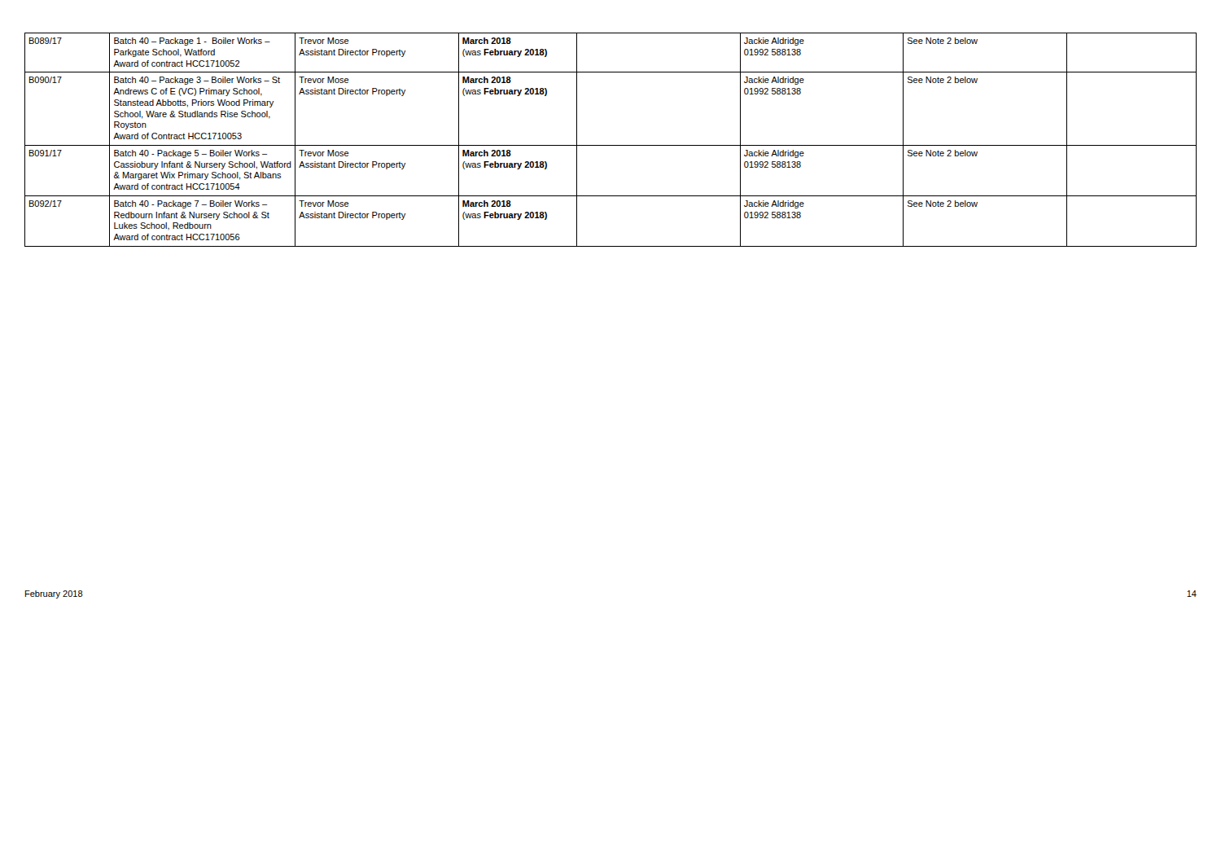| B089/17 | Batch 40 – Package 1 - Boiler Works – Parkgate School, Watford Award of contract HCC1710052 | Trevor Mose Assistant Director Property | March 2018 (was February 2018) | | Jackie Aldridge 01992 588138 | See Note 2 below | |
| B090/17 | Batch 40 – Package 3 – Boiler Works – St Andrews C of E (VC) Primary School, Stanstead Abbotts, Priors Wood Primary School, Ware & Studlands Rise School, Royston Award of Contract HCC1710053 | Trevor Mose Assistant Director Property | March 2018 (was February 2018) | | Jackie Aldridge 01992 588138 | See Note 2 below | |
| B091/17 | Batch 40 - Package 5 – Boiler Works – Cassiobury Infant & Nursery School, Watford & Margaret Wix Primary School, St Albans Award of contract HCC1710054 | Trevor Mose Assistant Director Property | March 2018 (was February 2018) | | Jackie Aldridge 01992 588138 | See Note 2 below | |
| B092/17 | Batch 40 - Package 7 – Boiler Works – Redbourn Infant & Nursery School & St Lukes School, Redbourn Award of contract HCC1710056 | Trevor Mose Assistant Director Property | March 2018 (was February 2018) | | Jackie Aldridge 01992 588138 | See Note 2 below | |
February 2018 14